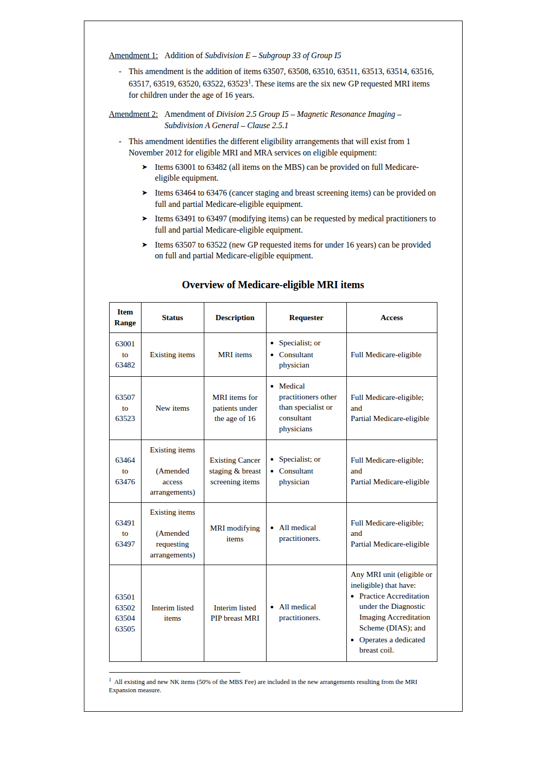Amendment 1: Addition of Subdivision E – Subgroup 33 of Group I5
This amendment is the addition of items 63507, 63508, 63510, 63511, 63513, 63514, 63516, 63517, 63519, 63520, 63522, 635231. These items are the six new GP requested MRI items for children under the age of 16 years.
Amendment 2: Amendment of Division 2.5 Group I5 – Magnetic Resonance Imaging – Subdivision A General – Clause 2.5.1
This amendment identifies the different eligibility arrangements that will exist from 1 November 2012 for eligible MRI and MRA services on eligible equipment:
Items 63001 to 63482 (all items on the MBS) can be provided on full Medicare- eligible equipment.
Items 63464 to 63476 (cancer staging and breast screening items) can be provided on full and partial Medicare-eligible equipment.
Items 63491 to 63497 (modifying items) can be requested by medical practitioners to full and partial Medicare-eligible equipment.
Items 63507 to 63522 (new GP requested items for under 16 years) can be provided on full and partial Medicare-eligible equipment.
Overview of Medicare-eligible MRI items
| Item Range | Status | Description | Requester | Access |
| --- | --- | --- | --- | --- |
| 63001 to 63482 | Existing items | MRI items | Specialist; or Consultant physician | Full Medicare-eligible |
| 63507 to 63523 | New items | MRI items for patients under the age of 16 | Medical practitioners other than specialist or consultant physicians | Full Medicare-eligible; and Partial Medicare-eligible |
| 63464 to 63476 | Existing items (Amended access arrangements) | Existing Cancer staging & breast screening items | Specialist; or Consultant physician | Full Medicare-eligible; and Partial Medicare-eligible |
| 63491 to 63497 | Existing items (Amended requesting arrangements) | MRI modifying items | All medical practitioners. | Full Medicare-eligible; and Partial Medicare-eligible |
| 63501 63502 63504 63505 | Interim listed items | Interim listed PIP breast MRI | All medical practitioners. | Any MRI unit (eligible or ineligible) that have: Practice Accreditation under the Diagnostic Imaging Accreditation Scheme (DIAS); and Operates a dedicated breast coil. |
1 All existing and new NK items (50% of the MBS Fee) are included in the new arrangements resulting from the MRI Expansion measure.